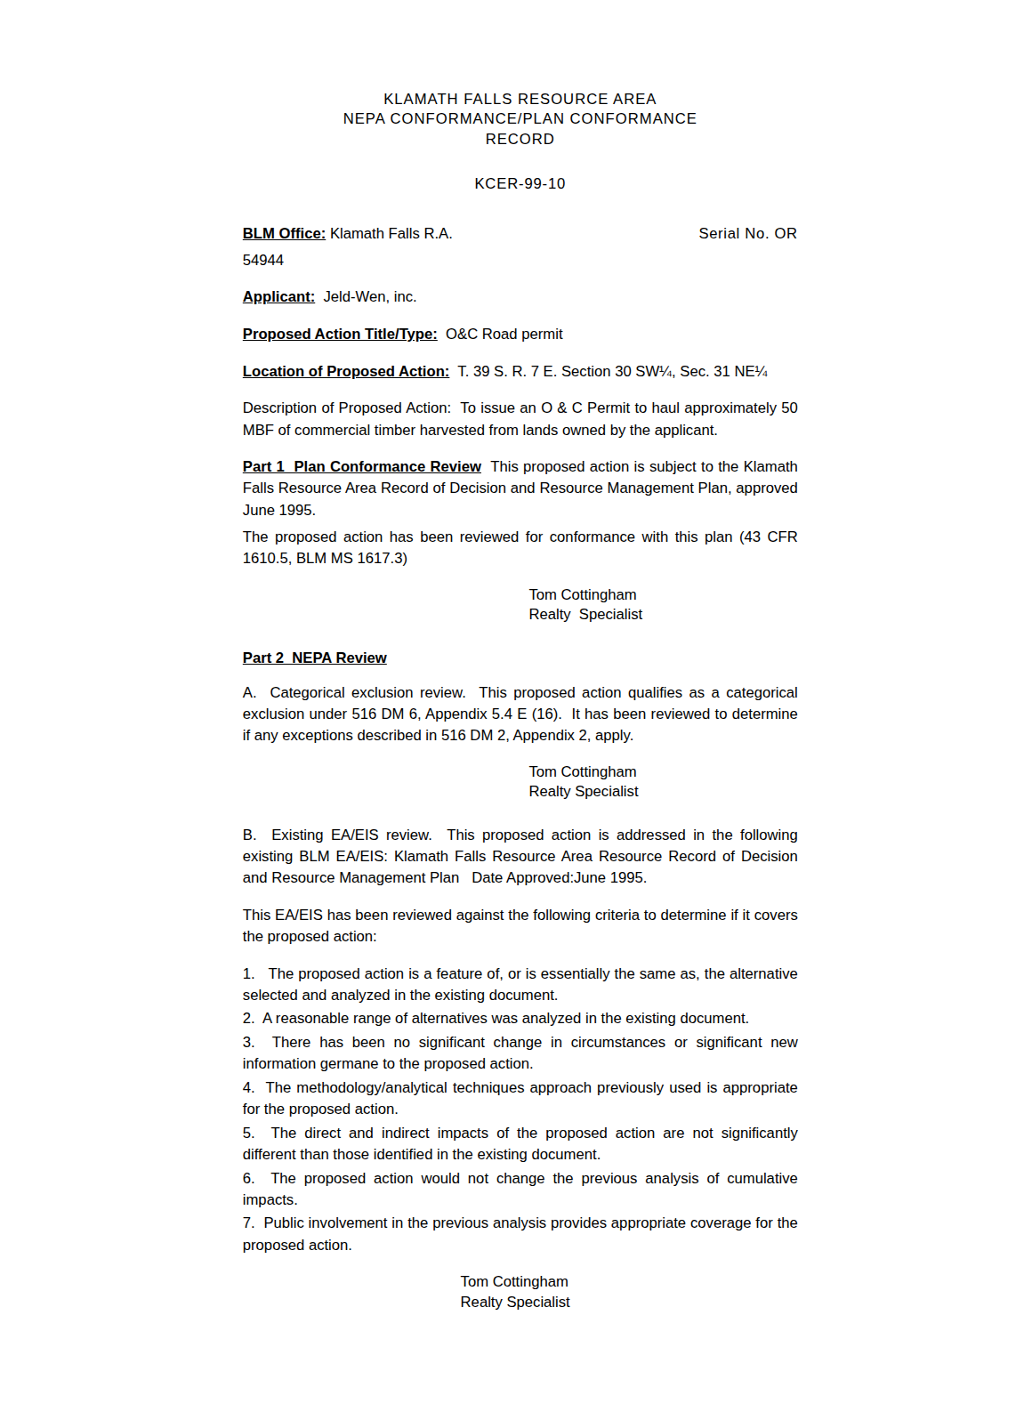KLAMATH FALLS RESOURCE AREA
NEPA CONFORMANCE/PLAN CONFORMANCE
RECORD
KCER-99-10
BLM Office: Klamath Falls R.A. Serial No. OR
54944
Applicant: Jeld-Wen, inc.
Proposed Action Title/Type: O&C Road permit
Location of Proposed Action: T. 39 S. R. 7 E. Section 30 SW¼, Sec. 31 NE¼
Description of Proposed Action: To issue an O & C Permit to haul approximately 50 MBF of commercial timber harvested from lands owned by the applicant.
Part 1 Plan Conformance Review This proposed action is subject to the Klamath Falls Resource Area Record of Decision and Resource Management Plan, approved June 1995.
The proposed action has been reviewed for conformance with this plan (43 CFR 1610.5, BLM MS 1617.3)
Tom Cottingham
Realty Specialist
Part 2 NEPA Review
A. Categorical exclusion review. This proposed action qualifies as a categorical exclusion under 516 DM 6, Appendix 5.4 E (16). It has been reviewed to determine if any exceptions described in 516 DM 2, Appendix 2, apply.
Tom Cottingham
Realty Specialist
B. Existing EA/EIS review. This proposed action is addressed in the following existing BLM EA/EIS: Klamath Falls Resource Area Resource Record of Decision and Resource Management Plan Date Approved:June 1995.
This EA/EIS has been reviewed against the following criteria to determine if it covers the proposed action:
1. The proposed action is a feature of, or is essentially the same as, the alternative selected and analyzed in the existing document.
2. A reasonable range of alternatives was analyzed in the existing document.
3. There has been no significant change in circumstances or significant new information germane to the proposed action.
4. The methodology/analytical techniques approach previously used is appropriate for the proposed action.
5. The direct and indirect impacts of the proposed action are not significantly different than those identified in the existing document.
6. The proposed action would not change the previous analysis of cumulative impacts.
7. Public involvement in the previous analysis provides appropriate coverage for the proposed action.
Tom Cottingham
Realty Specialist